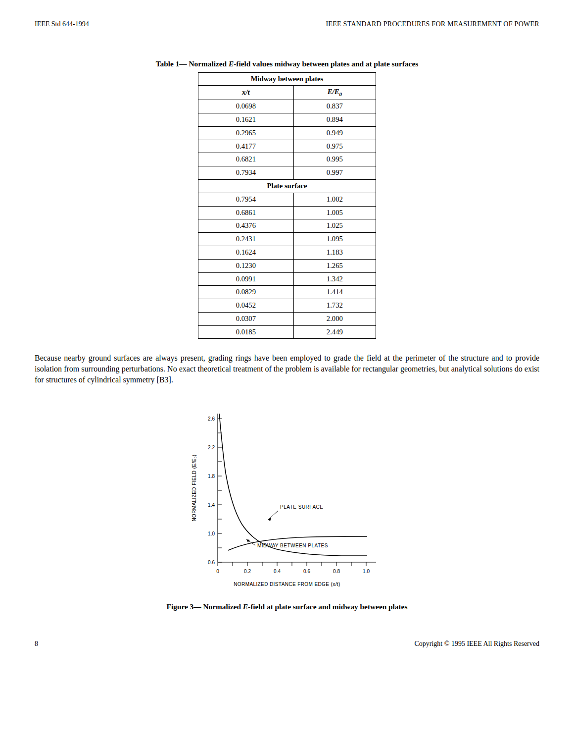IEEE Std 644-1994
IEEE STANDARD PROCEDURES FOR MEASUREMENT OF POWER
Table 1— Normalized E-field values midway between plates and at plate surfaces
| Midway between plates |
| --- |
| x/t | E/E 0 |
| 0.0698 | 0.837 |
| 0.1621 | 0.894 |
| 0.2965 | 0.949 |
| 0.4177 | 0.975 |
| 0.6821 | 0.995 |
| 0.7934 | 0.997 |
| Plate surface |
| 0.7954 | 1.002 |
| 0.6861 | 1.005 |
| 0.4376 | 1.025 |
| 0.2431 | 1.095 |
| 0.1624 | 1.183 |
| 0.1230 | 1.265 |
| 0.0991 | 1.342 |
| 0.0829 | 1.414 |
| 0.0452 | 1.732 |
| 0.0307 | 2.000 |
| 0.0185 | 2.449 |
Because nearby ground surfaces are always present, grading rings have been employed to grade the field at the perimeter of the structure and to provide isolation from surrounding perturbations. No exact theoretical treatment of the problem is available for rectangular geometries, but analytical solutions do exist for structures of cylindrical symmetry [B3].
0.6 1.0 1.4 1.8 2.2 2.6 0 0.2 0.4 0.6 0.8 1.0 PLATE SURFACE MIDWAY BETWEEN PLATES NORMALIZED DISTANCE FROM EDGE (x/t) NORMALIZED FIELD (E/Eₒ)
Figure 3— Normalized E-field at plate surface and midway between plates
8
Copyright © 1995 IEEE All Rights Reserved